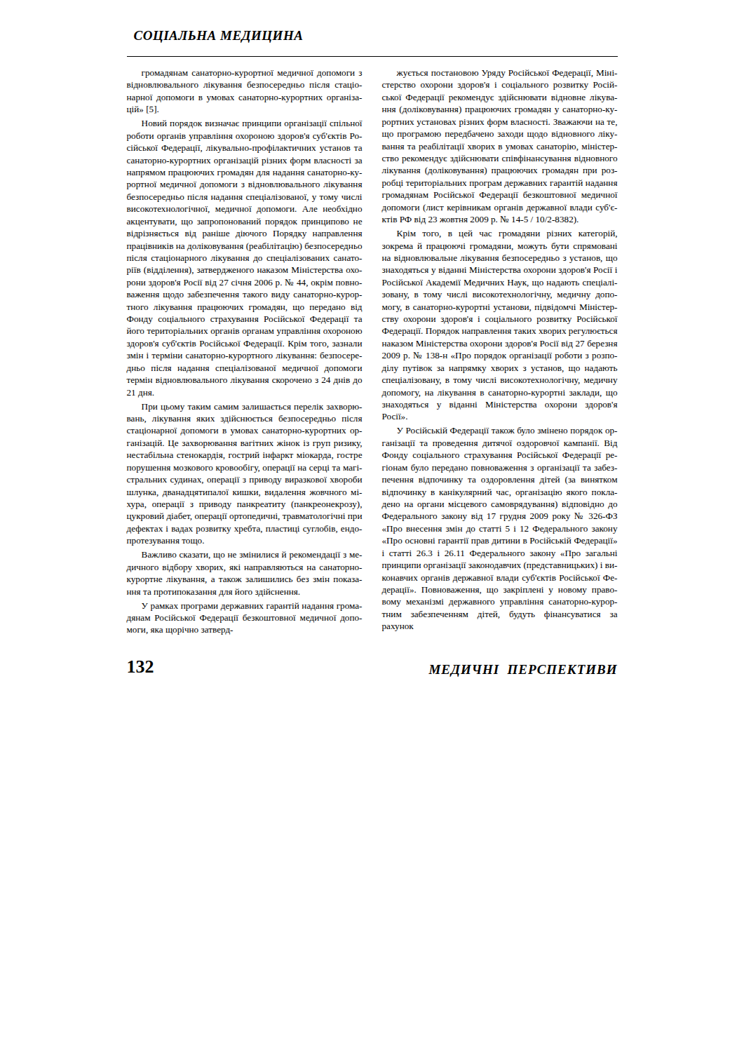СОЦІАЛЬНА МЕДИЦИНА
громадянам санаторно-курортної медичної допомоги з відновлювального лікування безпосередньо після стаціонарної допомоги в умовах санаторно-курортних організацій» [5].
Новий порядок визначає принципи організації спільної роботи органів управління охороною здоров'я суб'єктів Російської Федерації, лікувально-профілактичних установ та санаторно-курортних організацій різних форм власності за напрямом працюючих громадян для надання санаторно-курортної медичної допомоги з відновлювального лікування безпосередньо після надання спеціалізованої, у тому числі високотехнологічної, медичної допомоги. Але необхідно акцентувати, що запропонований порядок принципово не відрізняється від раніше діючого Порядку направлення працівників на доліковування (реабілітацію) безпосередньо після стаціонарного лікування до спеціалізованих санаторіїв (відділення), затвердженого наказом Міністерства охорони здоров'я Росії від 27 січня 2006 р. № 44, окрім повноваження щодо забезпечення такого виду санаторно-курортного лікування працюючих громадян, що передано від Фонду соціального страхування Російської Федерації та його територіальних органів органам управління охороною здоров'я суб'єктів Російської Федерації. Крім того, зазнали змін і терміни санаторно-курортного лікування: безпосередньо після надання спеціалізованої медичної допомоги термін відновлювального лікування скорочено з 24 днів до 21 дня.
При цьому таким самим залишається перелік захворювань, лікування яких здійснюється безпосередньо після стаціонарної допомоги в умовах санаторно-курортних організацій. Це захворювання вагітних жінок із груп ризику, нестабільна стенокардія, гострий інфаркт міокарда, гостре порушення мозкового кровообігу, операції на серці та магістральних судинах, операції з приводу виразкової хвороби шлунка, дванадцятипалої кишки, видалення жовчного міхура, операції з приводу панкреатиту (панкреонекрозу), цукровий діабет, операції ортопедичні, травматологічні при дефектах і вадах розвитку хребта, пластиці суглобів, ендопротезування тощо.
Важливо сказати, що не змінилися й рекомендації з медичного відбору хворих, які направляються на санаторно-курортне лікування, а також залишились без змін показання та протипоказання для його здійснення.
У рамках програми державних гарантій надання громадянам Російської Федерації безкоштовної медичної допомоги, яка щорічно затверд-
жується постановою Уряду Російської Федерації, Міністерство охорони здоров'я і соціального розвитку Російської Федерації рекомендує здійснювати відновне лікування (доліковування) працюючих громадян у санаторно-курортних установах різних форм власності. Зважаючи на те, що програмою передбачено заходи щодо відновного лікування та реабілітації хворих в умовах санаторію, міністерство рекомендує здійснювати співфінансування відновного лікування (доліковування) працюючих громадян при розробці територіальних програм державних гарантій надання громадянам Російської Федерації безкоштовної медичної допомоги (лист керівникам органів державної влади суб'єктів РФ від 23 жовтня 2009 р. № 14-5 / 10/2-8382).
Крім того, в цей час громадяни різних категорій, зокрема й працюючі громадяни, можуть бути спрямовані на відновлювальне лікування безпосередньо з установ, що знаходяться у віданні Міністерства охорони здоров'я Росії і Російської Академії Медичних Наук, що надають спеціалізовану, в тому числі високотехнологічну, медичну допомогу, в санаторно-курортні установи, підвідомчі Міністерству охорони здоров'я і соціального розвитку Російської Федерації. Порядок направлення таких хворих регулюється наказом Міністерства охорони здоров'я Росії від 27 березня 2009 р. № 138-н «Про порядок організації роботи з розподілу путівок за напрямку хворих з установ, що надають спеціалізовану, в тому числі високотехнологічну, медичну допомогу, на лікування в санаторно-курортні заклади, що знаходяться у віданні Міністерства охорони здоров'я Росії».
У Російській Федерації також було змінено порядок організації та проведення дитячої оздоровчої кампанії. Від Фонду соціального страхування Російської Федерації регіонам було передано повноваження з організації та забезпечення відпочинку та оздоровлення дітей (за винятком відпочинку в канікулярний час, організацію якого покладено на органи місцевого самоврядування) відповідно до Федерального закону від 17 грудня 2009 року № 326-ФЗ «Про внесення змін до статті 5 і 12 Федерального закону «Про основні гарантії прав дитини в Російській Федерації» і статті 26.3 і 26.11 Федерального закону «Про загальні принципи організації законодавчих (представницьких) і виконавчих органів державної влади суб'єктів Російської Федерації». Повноваження, що закріплені у новому правовому механізмі державного управління санаторно-курортним забезпеченням дітей, будуть фінансуватися за рахунок
132
МЕДИЧНІ ПЕРСПЕКТИВИ